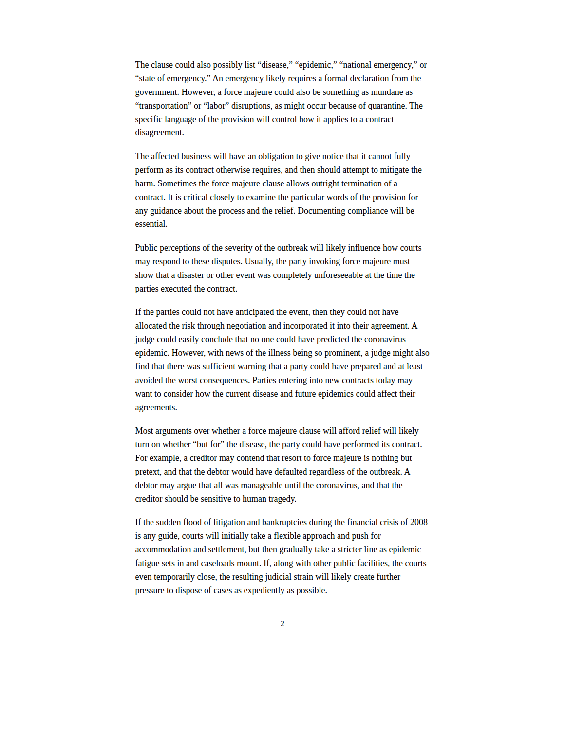The clause could also possibly list “disease,” “epidemic,” “national emergency,” or “state of emergency.” An emergency likely requires a formal declaration from the government. However, a force majeure could also be something as mundane as “transportation” or “labor” disruptions, as might occur because of quarantine. The specific language of the provision will control how it applies to a contract disagreement.
The affected business will have an obligation to give notice that it cannot fully perform as its contract otherwise requires, and then should attempt to mitigate the harm. Sometimes the force majeure clause allows outright termination of a contract. It is critical closely to examine the particular words of the provision for any guidance about the process and the relief. Documenting compliance will be essential.
Public perceptions of the severity of the outbreak will likely influence how courts may respond to these disputes. Usually, the party invoking force majeure must show that a disaster or other event was completely unforeseeable at the time the parties executed the contract.
If the parties could not have anticipated the event, then they could not have allocated the risk through negotiation and incorporated it into their agreement. A judge could easily conclude that no one could have predicted the coronavirus epidemic. However, with news of the illness being so prominent, a judge might also find that there was sufficient warning that a party could have prepared and at least avoided the worst consequences. Parties entering into new contracts today may want to consider how the current disease and future epidemics could affect their agreements.
Most arguments over whether a force majeure clause will afford relief will likely turn on whether “but for” the disease, the party could have performed its contract. For example, a creditor may contend that resort to force majeure is nothing but pretext, and that the debtor would have defaulted regardless of the outbreak. A debtor may argue that all was manageable until the coronavirus, and that the creditor should be sensitive to human tragedy.
If the sudden flood of litigation and bankruptcies during the financial crisis of 2008 is any guide, courts will initially take a flexible approach and push for accommodation and settlement, but then gradually take a stricter line as epidemic fatigue sets in and caseloads mount. If, along with other public facilities, the courts even temporarily close, the resulting judicial strain will likely create further pressure to dispose of cases as expediently as possible.
2